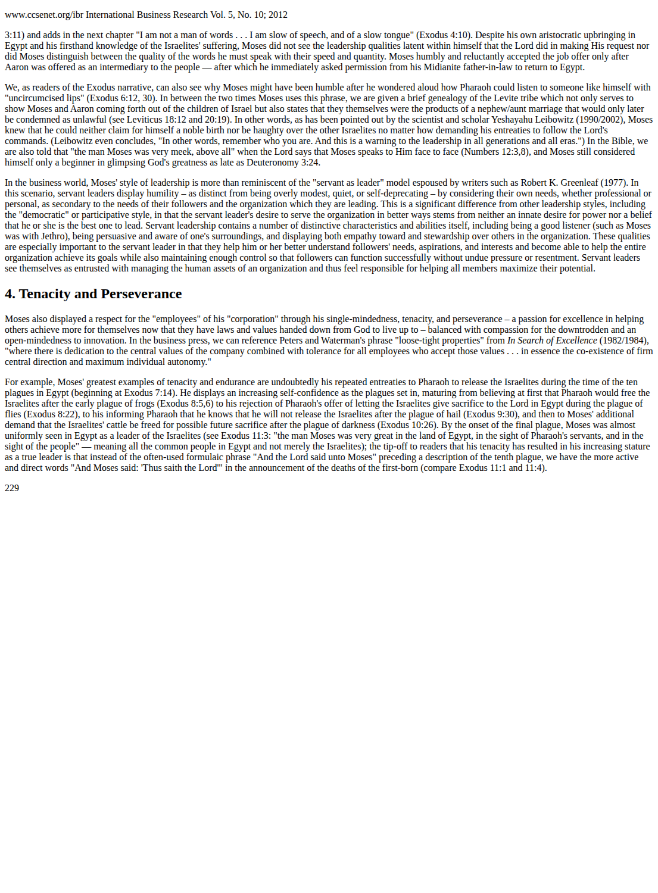www.ccsenet.org/ibr International Business Research Vol. 5, No. 10; 2012
3:11) and adds in the next chapter "I am not a man of words . . . I am slow of speech, and of a slow tongue" (Exodus 4:10). Despite his own aristocratic upbringing in Egypt and his firsthand knowledge of the Israelites' suffering, Moses did not see the leadership qualities latent within himself that the Lord did in making His request nor did Moses distinguish between the quality of the words he must speak with their speed and quantity. Moses humbly and reluctantly accepted the job offer only after Aaron was offered as an intermediary to the people — after which he immediately asked permission from his Midianite father-in-law to return to Egypt.
We, as readers of the Exodus narrative, can also see why Moses might have been humble after he wondered aloud how Pharaoh could listen to someone like himself with "uncircumcised lips" (Exodus 6:12, 30). In between the two times Moses uses this phrase, we are given a brief genealogy of the Levite tribe which not only serves to show Moses and Aaron coming forth out of the children of Israel but also states that they themselves were the products of a nephew/aunt marriage that would only later be condemned as unlawful (see Leviticus 18:12 and 20:19). In other words, as has been pointed out by the scientist and scholar Yeshayahu Leibowitz (1990/2002), Moses knew that he could neither claim for himself a noble birth nor be haughty over the other Israelites no matter how demanding his entreaties to follow the Lord's commands. (Leibowitz even concludes, "In other words, remember who you are. And this is a warning to the leadership in all generations and all eras.") In the Bible, we are also told that "the man Moses was very meek, above all" when the Lord says that Moses speaks to Him face to face (Numbers 12:3,8), and Moses still considered himself only a beginner in glimpsing God's greatness as late as Deuteronomy 3:24.
In the business world, Moses' style of leadership is more than reminiscent of the "servant as leader" model espoused by writers such as Robert K. Greenleaf (1977). In this scenario, servant leaders display humility – as distinct from being overly modest, quiet, or self-deprecating – by considering their own needs, whether professional or personal, as secondary to the needs of their followers and the organization which they are leading. This is a significant difference from other leadership styles, including the "democratic" or participative style, in that the servant leader's desire to serve the organization in better ways stems from neither an innate desire for power nor a belief that he or she is the best one to lead. Servant leadership contains a number of distinctive characteristics and abilities itself, including being a good listener (such as Moses was with Jethro), being persuasive and aware of one's surroundings, and displaying both empathy toward and stewardship over others in the organization. These qualities are especially important to the servant leader in that they help him or her better understand followers' needs, aspirations, and interests and become able to help the entire organization achieve its goals while also maintaining enough control so that followers can function successfully without undue pressure or resentment. Servant leaders see themselves as entrusted with managing the human assets of an organization and thus feel responsible for helping all members maximize their potential.
4. Tenacity and Perseverance
Moses also displayed a respect for the "employees" of his "corporation" through his single-mindedness, tenacity, and perseverance – a passion for excellence in helping others achieve more for themselves now that they have laws and values handed down from God to live up to – balanced with compassion for the downtrodden and an open-mindedness to innovation. In the business press, we can reference Peters and Waterman's phrase "loose-tight properties" from In Search of Excellence (1982/1984), "where there is dedication to the central values of the company combined with tolerance for all employees who accept those values . . . in essence the co-existence of firm central direction and maximum individual autonomy."
For example, Moses' greatest examples of tenacity and endurance are undoubtedly his repeated entreaties to Pharaoh to release the Israelites during the time of the ten plagues in Egypt (beginning at Exodus 7:14). He displays an increasing self-confidence as the plagues set in, maturing from believing at first that Pharaoh would free the Israelites after the early plague of frogs (Exodus 8:5,6) to his rejection of Pharaoh's offer of letting the Israelites give sacrifice to the Lord in Egypt during the plague of flies (Exodus 8:22), to his informing Pharaoh that he knows that he will not release the Israelites after the plague of hail (Exodus 9:30), and then to Moses' additional demand that the Israelites' cattle be freed for possible future sacrifice after the plague of darkness (Exodus 10:26). By the onset of the final plague, Moses was almost uniformly seen in Egypt as a leader of the Israelites (see Exodus 11:3: "the man Moses was very great in the land of Egypt, in the sight of Pharaoh's servants, and in the sight of the people" — meaning all the common people in Egypt and not merely the Israelites); the tip-off to readers that his tenacity has resulted in his increasing stature as a true leader is that instead of the often-used formulaic phrase "And the Lord said unto Moses" preceding a description of the tenth plague, we have the more active and direct words "And Moses said: 'Thus saith the Lord'" in the announcement of the deaths of the first-born (compare Exodus 11:1 and 11:4).
229